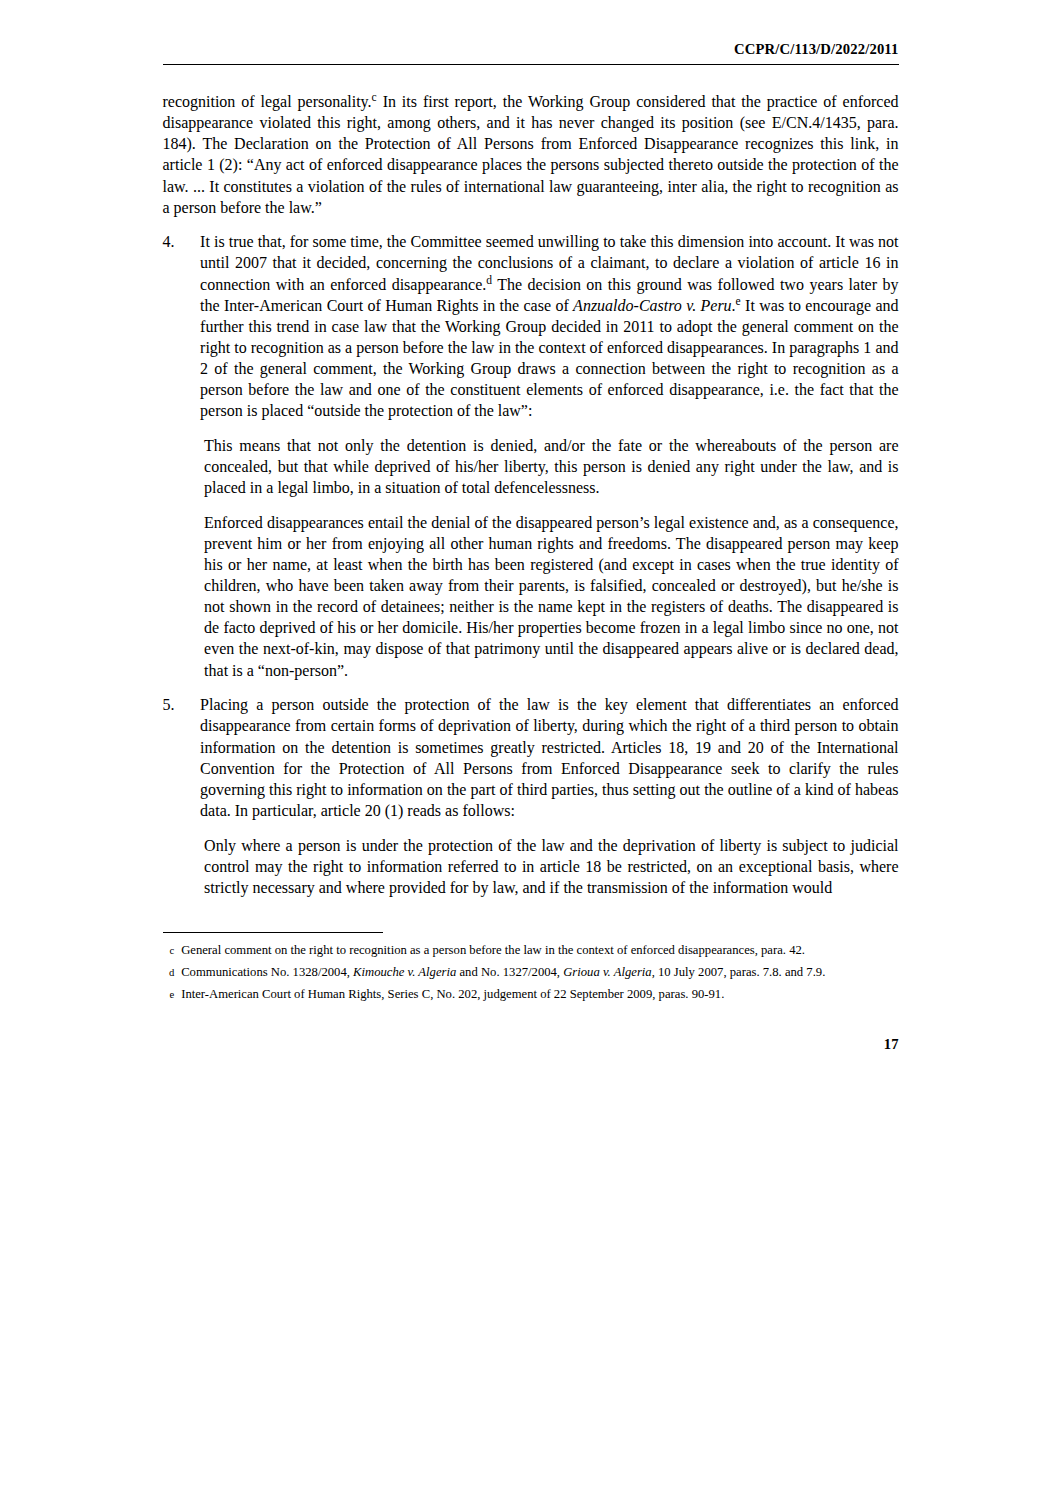CCPR/C/113/D/2022/2011
recognition of legal personality.c In its first report, the Working Group considered that the practice of enforced disappearance violated this right, among others, and it has never changed its position (see E/CN.4/1435, para. 184). The Declaration on the Protection of All Persons from Enforced Disappearance recognizes this link, in article 1 (2): “Any act of enforced disappearance places the persons subjected thereto outside the protection of the law. ... It constitutes a violation of the rules of international law guaranteeing, inter alia, the right to recognition as a person before the law.”
4.
It is true that, for some time, the Committee seemed unwilling to take this dimension into account. It was not until 2007 that it decided, concerning the conclusions of a claimant, to declare a violation of article 16 in connection with an enforced disappearance.d The decision on this ground was followed two years later by the Inter-American Court of Human Rights in the case of Anzualdo-Castro v. Peru.e It was to encourage and further this trend in case law that the Working Group decided in 2011 to adopt the general comment on the right to recognition as a person before the law in the context of enforced disappearances. In paragraphs 1 and 2 of the general comment, the Working Group draws a connection between the right to recognition as a person before the law and one of the constituent elements of enforced disappearance, i.e. the fact that the person is placed “outside the protection of the law”:
This means that not only the detention is denied, and/or the fate or the whereabouts of the person are concealed, but that while deprived of his/her liberty, this person is denied any right under the law, and is placed in a legal limbo, in a situation of total defencelessness.
Enforced disappearances entail the denial of the disappeared person’s legal existence and, as a consequence, prevent him or her from enjoying all other human rights and freedoms. The disappeared person may keep his or her name, at least when the birth has been registered (and except in cases when the true identity of children, who have been taken away from their parents, is falsified, concealed or destroyed), but he/she is not shown in the record of detainees; neither is the name kept in the registers of deaths. The disappeared is de facto deprived of his or her domicile. His/her properties become frozen in a legal limbo since no one, not even the next-of-kin, may dispose of that patrimony until the disappeared appears alive or is declared dead, that is a “non-person”.
5.
Placing a person outside the protection of the law is the key element that differentiates an enforced disappearance from certain forms of deprivation of liberty, during which the right of a third person to obtain information on the detention is sometimes greatly restricted. Articles 18, 19 and 20 of the International Convention for the Protection of All Persons from Enforced Disappearance seek to clarify the rules governing this right to information on the part of third parties, thus setting out the outline of a kind of habeas data. In particular, article 20 (1) reads as follows:
Only where a person is under the protection of the law and the deprivation of liberty is subject to judicial control may the right to information referred to in article 18 be restricted, on an exceptional basis, where strictly necessary and where provided for by law, and if the transmission of the information would
c
General comment on the right to recognition as a person before the law in the context of enforced disappearances, para. 42.
d
Communications No. 1328/2004, Kimouche v. Algeria and No. 1327/2004, Grioua v. Algeria, 10 July 2007, paras. 7.8. and 7.9.
e
Inter-American Court of Human Rights, Series C, No. 202, judgement of 22 September 2009, paras. 90-91.
17